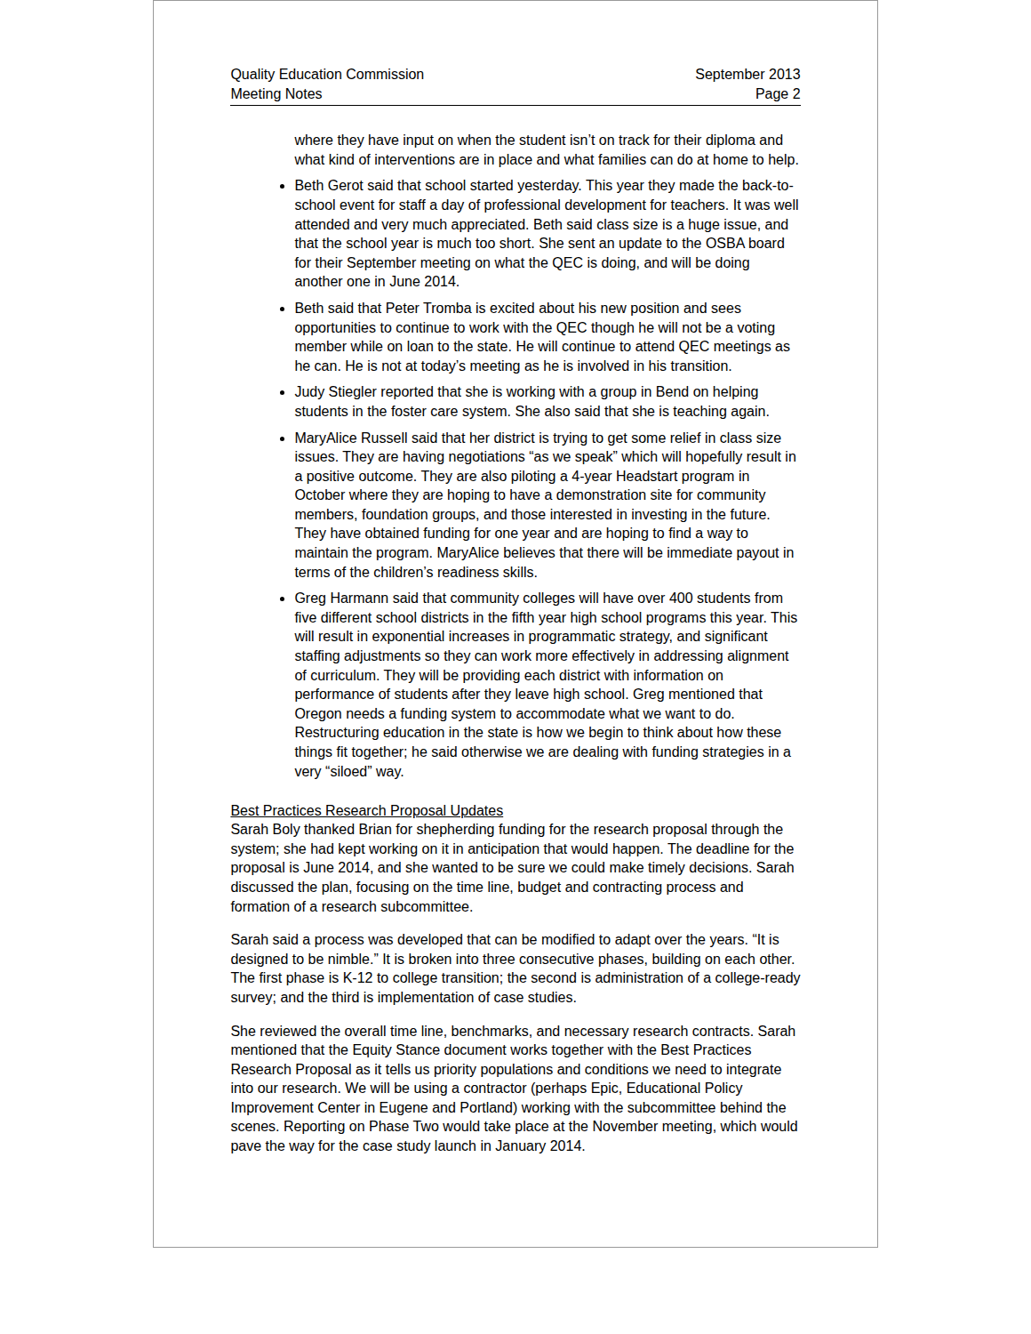| Quality Education Commission | September 2013 |
| Meeting Notes | Page 2 |
where they have input on when the student isn’t on track for their diploma and what kind of interventions are in place and what families can do at home to help.
Beth Gerot said that school started yesterday. This year they made the back-to-school event for staff a day of professional development for teachers. It was well attended and very much appreciated. Beth said class size is a huge issue, and that the school year is much too short. She sent an update to the OSBA board for their September meeting on what the QEC is doing, and will be doing another one in June 2014.
Beth said that Peter Tromba is excited about his new position and sees opportunities to continue to work with the QEC though he will not be a voting member while on loan to the state. He will continue to attend QEC meetings as he can. He is not at today’s meeting as he is involved in his transition.
Judy Stiegler reported that she is working with a group in Bend on helping students in the foster care system. She also said that she is teaching again.
MaryAlice Russell said that her district is trying to get some relief in class size issues. They are having negotiations “as we speak” which will hopefully result in a positive outcome. They are also piloting a 4-year Headstart program in October where they are hoping to have a demonstration site for community members, foundation groups, and those interested in investing in the future. They have obtained funding for one year and are hoping to find a way to maintain the program. MaryAlice believes that there will be immediate payout in terms of the children’s readiness skills.
Greg Harmann said that community colleges will have over 400 students from five different school districts in the fifth year high school programs this year. This will result in exponential increases in programmatic strategy, and significant staffing adjustments so they can work more effectively in addressing alignment of curriculum. They will be providing each district with information on performance of students after they leave high school. Greg mentioned that Oregon needs a funding system to accommodate what we want to do. Restructuring education in the state is how we begin to think about how these things fit together; he said otherwise we are dealing with funding strategies in a very “siloed” way.
Best Practices Research Proposal Updates
Sarah Boly thanked Brian for shepherding funding for the research proposal through the system; she had kept working on it in anticipation that would happen. The deadline for the proposal is June 2014, and she wanted to be sure we could make timely decisions. Sarah discussed the plan, focusing on the time line, budget and contracting process and formation of a research subcommittee.
Sarah said a process was developed that can be modified to adapt over the years. “It is designed to be nimble.” It is broken into three consecutive phases, building on each other. The first phase is K-12 to college transition; the second is administration of a college-ready survey; and the third is implementation of case studies.
She reviewed the overall time line, benchmarks, and necessary research contracts. Sarah mentioned that the Equity Stance document works together with the Best Practices Research Proposal as it tells us priority populations and conditions we need to integrate into our research. We will be using a contractor (perhaps Epic, Educational Policy Improvement Center in Eugene and Portland) working with the subcommittee behind the scenes. Reporting on Phase Two would take place at the November meeting, which would pave the way for the case study launch in January 2014.